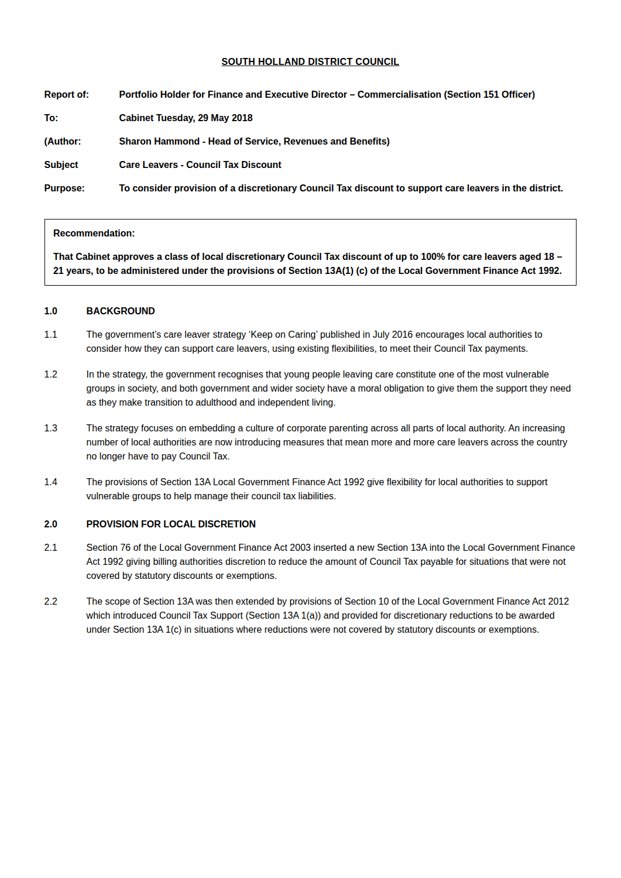SOUTH HOLLAND DISTRICT COUNCIL
| Report of: | Portfolio Holder for Finance and Executive Director – Commercialisation (Section 151 Officer) |
| To: | Cabinet Tuesday, 29 May 2018 |
| (Author: | Sharon Hammond - Head of Service, Revenues and Benefits) |
| Subject | Care Leavers - Council Tax Discount |
| Purpose: | To consider provision of a discretionary Council Tax discount to support care leavers in the district. |
Recommendation:
That Cabinet approves a class of local discretionary Council Tax discount of up to 100% for care leavers aged 18 – 21 years, to be administered under the provisions of Section 13A(1) (c) of the Local Government Finance Act 1992.
1.0 BACKGROUND
1.1 The government’s care leaver strategy ‘Keep on Caring’ published in July 2016 encourages local authorities to consider how they can support care leavers, using existing flexibilities, to meet their Council Tax payments.
1.2 In the strategy, the government recognises that young people leaving care constitute one of the most vulnerable groups in society, and both government and wider society have a moral obligation to give them the support they need as they make transition to adulthood and independent living.
1.3 The strategy focuses on embedding a culture of corporate parenting across all parts of local authority. An increasing number of local authorities are now introducing measures that mean more and more care leavers across the country no longer have to pay Council Tax.
1.4 The provisions of Section 13A Local Government Finance Act 1992 give flexibility for local authorities to support vulnerable groups to help manage their council tax liabilities.
2.0 PROVISION FOR LOCAL DISCRETION
2.1 Section 76 of the Local Government Finance Act 2003 inserted a new Section 13A into the Local Government Finance Act 1992 giving billing authorities discretion to reduce the amount of Council Tax payable for situations that were not covered by statutory discounts or exemptions.
2.2 The scope of Section 13A was then extended by provisions of Section 10 of the Local Government Finance Act 2012 which introduced Council Tax Support (Section 13A 1(a)) and provided for discretionary reductions to be awarded under Section 13A 1(c) in situations where reductions were not covered by statutory discounts or exemptions.